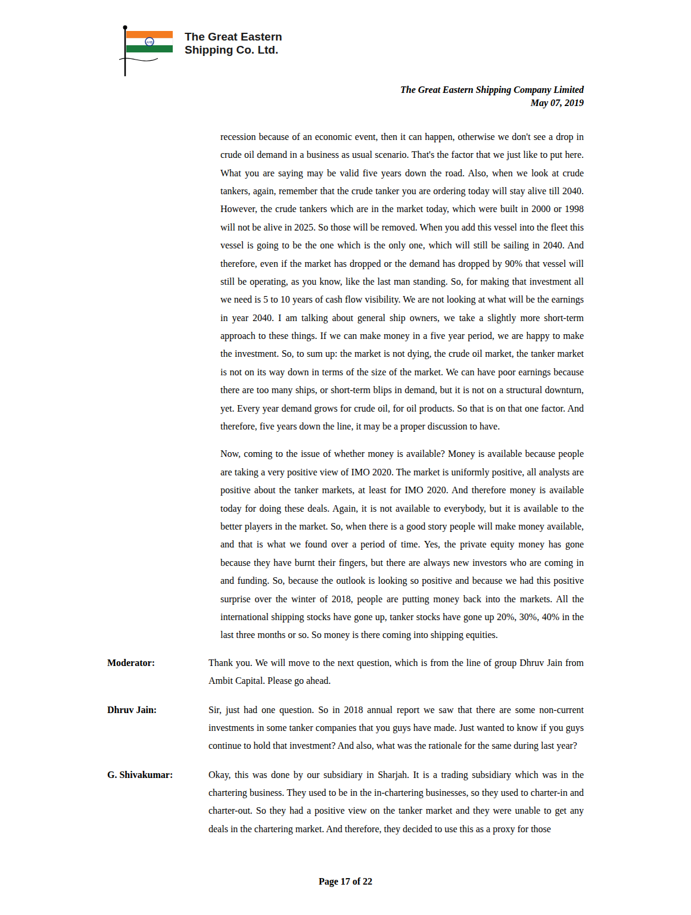AHB The Great Eastern Shipping Co. Ltd.
The Great Eastern Shipping Company Limited
May 07, 2019
recession because of an economic event, then it can happen, otherwise we don't see a drop in crude oil demand in a business as usual scenario. That's the factor that we just like to put here. What you are saying may be valid five years down the road. Also, when we look at crude tankers, again, remember that the crude tanker you are ordering today will stay alive till 2040. However, the crude tankers which are in the market today, which were built in 2000 or 1998 will not be alive in 2025. So those will be removed. When you add this vessel into the fleet this vessel is going to be the one which is the only one, which will still be sailing in 2040. And therefore, even if the market has dropped or the demand has dropped by 90% that vessel will still be operating, as you know, like the last man standing. So, for making that investment all we need is 5 to 10 years of cash flow visibility. We are not looking at what will be the earnings in year 2040. I am talking about general ship owners, we take a slightly more short-term approach to these things. If we can make money in a five year period, we are happy to make the investment. So, to sum up: the market is not dying, the crude oil market, the tanker market is not on its way down in terms of the size of the market. We can have poor earnings because there are too many ships, or short-term blips in demand, but it is not on a structural downturn, yet. Every year demand grows for crude oil, for oil products. So that is on that one factor. And therefore, five years down the line, it may be a proper discussion to have.
Now, coming to the issue of whether money is available? Money is available because people are taking a very positive view of IMO 2020. The market is uniformly positive, all analysts are positive about the tanker markets, at least for IMO 2020. And therefore money is available today for doing these deals. Again, it is not available to everybody, but it is available to the better players in the market. So, when there is a good story people will make money available, and that is what we found over a period of time. Yes, the private equity money has gone because they have burnt their fingers, but there are always new investors who are coming in and funding. So, because the outlook is looking so positive and because we had this positive surprise over the winter of 2018, people are putting money back into the markets. All the international shipping stocks have gone up, tanker stocks have gone up 20%, 30%, 40% in the last three months or so. So money is there coming into shipping equities.
| Moderator: | Thank you. We will move to the next question, which is from the line of group Dhruv Jain from Ambit Capital. Please go ahead. |
| Dhruv Jain: | Sir, just had one question. So in 2018 annual report we saw that there are some non-current investments in some tanker companies that you guys have made. Just wanted to know if you guys continue to hold that investment? And also, what was the rationale for the same during last year? |
| G. Shivakumar: | Okay, this was done by our subsidiary in Sharjah. It is a trading subsidiary which was in the chartering business. They used to be in the in-chartering businesses, so they used to charter-in and charter-out. So they had a positive view on the tanker market and they were unable to get any deals in the chartering market. And therefore, they decided to use this as a proxy for those |
Page 17 of 22